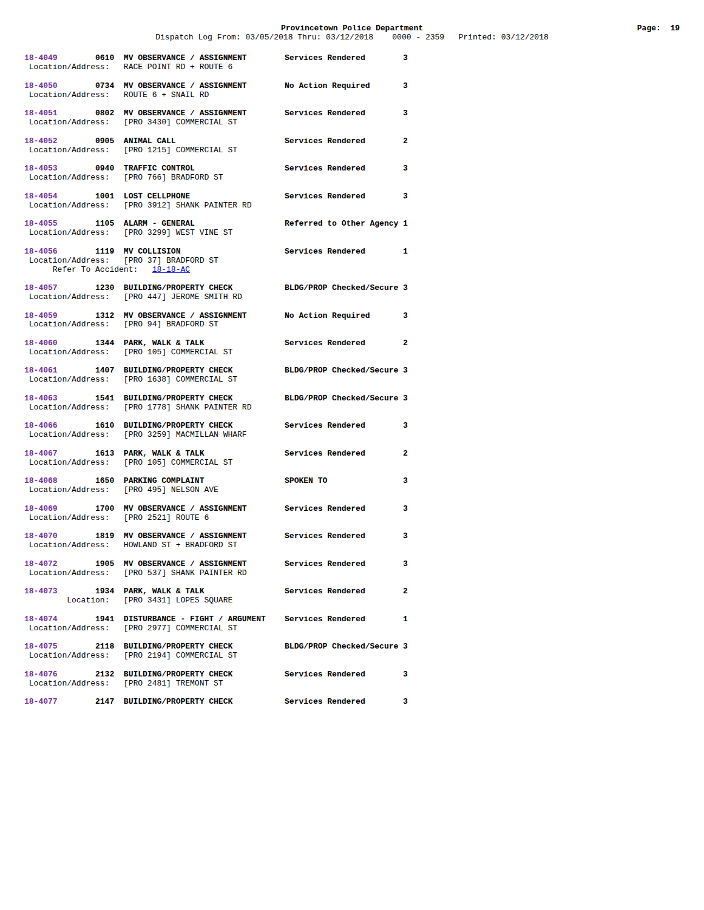Provincetown Police Department Page: 19
Dispatch Log From: 03/05/2018 Thru: 03/12/2018 0000 - 2359 Printed: 03/12/2018
18-4049 0610 MV OBSERVANCE / ASSIGNMENT Services Rendered 3
Location/Address: RACE POINT RD + ROUTE 6
18-4050 0734 MV OBSERVANCE / ASSIGNMENT No Action Required 3
Location/Address: ROUTE 6 + SNAIL RD
18-4051 0802 MV OBSERVANCE / ASSIGNMENT Services Rendered 3
Location/Address: [PRO 3430] COMMERCIAL ST
18-4052 0905 ANIMAL CALL Services Rendered 2
Location/Address: [PRO 1215] COMMERCIAL ST
18-4053 0940 TRAFFIC CONTROL Services Rendered 3
Location/Address: [PRO 766] BRADFORD ST
18-4054 1001 LOST CELLPHONE Services Rendered 3
Location/Address: [PRO 3912] SHANK PAINTER RD
18-4055 1105 ALARM - GENERAL Referred to Other Agency 1
Location/Address: [PRO 3299] WEST VINE ST
18-4056 1119 MV COLLISION Services Rendered 1
Location/Address: [PRO 37] BRADFORD ST
Refer To Accident: 18-18-AC
18-4057 1230 BUILDING/PROPERTY CHECK BLDG/PROP Checked/Secure 3
Location/Address: [PRO 447] JEROME SMITH RD
18-4059 1312 MV OBSERVANCE / ASSIGNMENT No Action Required 3
Location/Address: [PRO 94] BRADFORD ST
18-4060 1344 PARK, WALK & TALK Services Rendered 2
Location/Address: [PRO 105] COMMERCIAL ST
18-4061 1407 BUILDING/PROPERTY CHECK BLDG/PROP Checked/Secure 3
Location/Address: [PRO 1638] COMMERCIAL ST
18-4063 1541 BUILDING/PROPERTY CHECK BLDG/PROP Checked/Secure 3
Location/Address: [PRO 1778] SHANK PAINTER RD
18-4066 1610 BUILDING/PROPERTY CHECK Services Rendered 3
Location/Address: [PRO 3259] MACMILLAN WHARF
18-4067 1613 PARK, WALK & TALK Services Rendered 2
Location/Address: [PRO 105] COMMERCIAL ST
18-4068 1650 PARKING COMPLAINT SPOKEN TO 3
Location/Address: [PRO 495] NELSON AVE
18-4069 1700 MV OBSERVANCE / ASSIGNMENT Services Rendered 3
Location/Address: [PRO 2521] ROUTE 6
18-4070 1819 MV OBSERVANCE / ASSIGNMENT Services Rendered 3
Location/Address: HOWLAND ST + BRADFORD ST
18-4072 1905 MV OBSERVANCE / ASSIGNMENT Services Rendered 3
Location/Address: [PRO 537] SHANK PAINTER RD
18-4073 1934 PARK, WALK & TALK Services Rendered 2
Location: [PRO 3431] LOPES SQUARE
18-4074 1941 DISTURBANCE - FIGHT / ARGUMENT Services Rendered 1
Location/Address: [PRO 2977] COMMERCIAL ST
18-4075 2118 BUILDING/PROPERTY CHECK BLDG/PROP Checked/Secure 3
Location/Address: [PRO 2194] COMMERCIAL ST
18-4076 2132 BUILDING/PROPERTY CHECK Services Rendered 3
Location/Address: [PRO 2481] TREMONT ST
18-4077 2147 BUILDING/PROPERTY CHECK Services Rendered 3